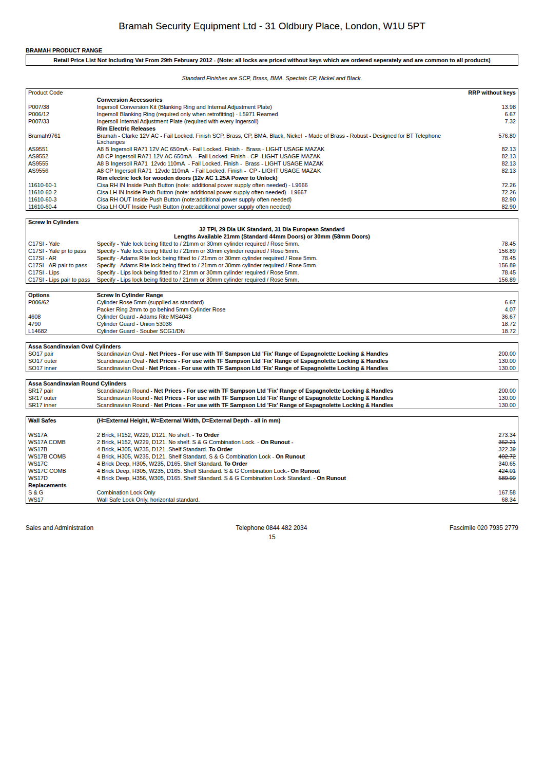Bramah Security Equipment Ltd - 31 Oldbury Place, London, W1U 5PT
BRAMAH PRODUCT RANGE
Retail Price List Not Including Vat From 29th February 2012 - (Note: all locks are priced without keys which are ordered seperately and are common to all products)
Standard Finishes are SCP, Brass, BMA. Specials CP, Nickel and Black.
| Product Code | | RRP without keys |
| | Conversion Accessories | |
| P007/38 | Ingersoll Conversion Kit (Blanking Ring and Internal Adjustment Plate) | 13.98 |
| P006/12 | Ingersoll Blanking Ring (required only when retrofitting) - L5971 Reamed | 6.67 |
| P007/33 | Ingersoll Internal Adjustment Plate (required with every Ingersoll) | 7.32 |
| | Rim Electric Releases | |
| Bramah9761 | Bramah - Clarke 12V AC - Fail Locked. Finish SCP, Brass, CP, BMA, Black, Nickel - Made of Brass - Robust - Designed for BT Telephone Exchanges | 576.80 |
| AS9551 | A8 B Ingersoll RA71 12V AC 650mA - Fail Locked. Finish - Brass - LIGHT USAGE MAZAK | 82.13 |
| AS9552 | A8 CP Ingersoll RA71 12V AC 650mA - Fail Locked. Finish - CP -LIGHT USAGE MAZAK | 82.13 |
| AS9555 | A8 B Ingersoll RA71 12vdc 110mA - Fail Locked. Finish - Brass - LIGHT USAGE MAZAK | 82.13 |
| AS9556 | A8 CP Ingersoll RA71 12vdc 110mA - Fail Locked. Finish - CP - LIGHT USAGE MAZAK | 82.13 |
| | Rim electric lock for wooden doors (12v AC 1.25A Power to Unlock) | |
| 11610-60-1 | Cisa RH IN Inside Push Button (note: additional power supply often needed) - L9666 | 72.26 |
| 11610-60-2 | Cisa LH IN Inside Push Button (note: additional power supply often needed) - L9667 | 72.26 |
| 11610-60-3 | Cisa RH OUT Inside Push Button (note:additional power supply often needed) | 82.90 |
| 11610-60-4 | Cisa LH OUT Inside Push Button (note:additional power supply often needed) | 82.90 |
| Screw In Cylinders |
| 32 TPI, 29 Dia UK Standard, 31 Dia European Standard |
| Lengths Available 21mm (Standard 44mm Doors) or 30mm (58mm Doors) |
| C17SI - Yale | Specify - Yale lock being fitted to / 21mm or 30mm cylinder required / Rose 5mm. | 78.45 |
| C17SI - Yale pr to pass | Specify - Yale lock being fitted to / 21mm or 30mm cylinder required / Rose 5mm. | 156.89 |
| C17SI - AR | Specify - Adams Rite lock being fitted to / 21mm or 30mm cylinder required / Rose 5mm. | 78.45 |
| C17SI - AR pair to pass | Specify - Adams Rite lock being fitted to / 21mm or 30mm cylinder required / Rose 5mm. | 156.89 |
| C17SI - Lips | Specify - Lips lock being fitted to / 21mm or 30mm cylinder required / Rose 5mm. | 78.45 |
| C17SI - Lips pair to pass | Specify - Lips lock being fitted to / 21mm or 30mm cylinder required / Rose 5mm. | 156.89 |
| Options | Screw In Cylinder Range | |
| P006/62 | Cylinder Rose 5mm (supplied as standard) | 6.67 |
| | Packer Ring 2mm to go behind 5mm Cylinder Rose | 4.07 |
| 4608 | Cylinder Guard - Adams Rite MS4043 | 36.67 |
| 4790 | Cylinder Guard - Union 53036 | 18.72 |
| L14682 | Cylinder Guard - Souber SCG1/DN | 18.72 |
| Assa Scandinavian Oval Cylinders |
| SO17 pair | Scandinavian Oval - Net Prices - For use with TF Sampson Ltd 'Fix' Range of Espagnolette Locking & Handles | 200.00 |
| SO17 outer | Scandinavian Oval - Net Prices - For use with TF Sampson Ltd 'Fix' Range of Espagnolette Locking & Handles | 130.00 |
| SO17 inner | Scandinavian Oval - Net Prices - For use with TF Sampson Ltd 'Fix' Range of Espagnolette Locking & Handles | 130.00 |
| Assa Scandinavian Round Cylinders |
| SR17 pair | Scandinavian Round - Net Prices - For use with TF Sampson Ltd 'Fix' Range of Espagnolette Locking & Handles | 200.00 |
| SR17 outer | Scandinavian Round - Net Prices - For use with TF Sampson Ltd 'Fix' Range of Espagnolette Locking & Handles | 130.00 |
| SR17 inner | Scandinavian Round - Net Prices - For use with TF Sampson Ltd 'Fix' Range of Espagnolette Locking & Handles | 130.00 |
| Wall Safes | (H=External Height, W=External Width, D=External Depth - all in mm) | |
| WS17A | 2 Brick, H152, W229, D121. No shelf. - To Order | 273.34 |
| WS17A COMB | 2 Brick, H152, W229, D121. No shelf. S & G Combination Lock. - On Runout - | 362.21 |
| WS17B | 4 Brick, H305, W235, D121. Shelf Standard. To Order | 322.39 |
| WS17B COMB | 4 Brick, H305, W235, D121. Shelf Standard. S & G Combination Lock - On Runout | 402.72 |
| WS17C | 4 Brick Deep, H305, W235, D165. Shelf Standard. To Order | 340.65 |
| WS17C COMB | 4 Brick Deep, H305, W235, D165. Shelf Standard. S & G Combination Lock.- On Runout | 424.01 |
| WS17D | 4 Brick Deep, H356, W305, D165. Shelf Standard. S & G Combination Lock Standard. - On Runout | 589.99 |
| Replacements | | |
| S & G | Combination Lock Only | 167.58 |
| WS17 | Wall Safe Lock Only, horizontal standard. | 68.34 |
Sales and Administration
Telephone 0844 482 2034
Fascimile 020 7935 2779
15